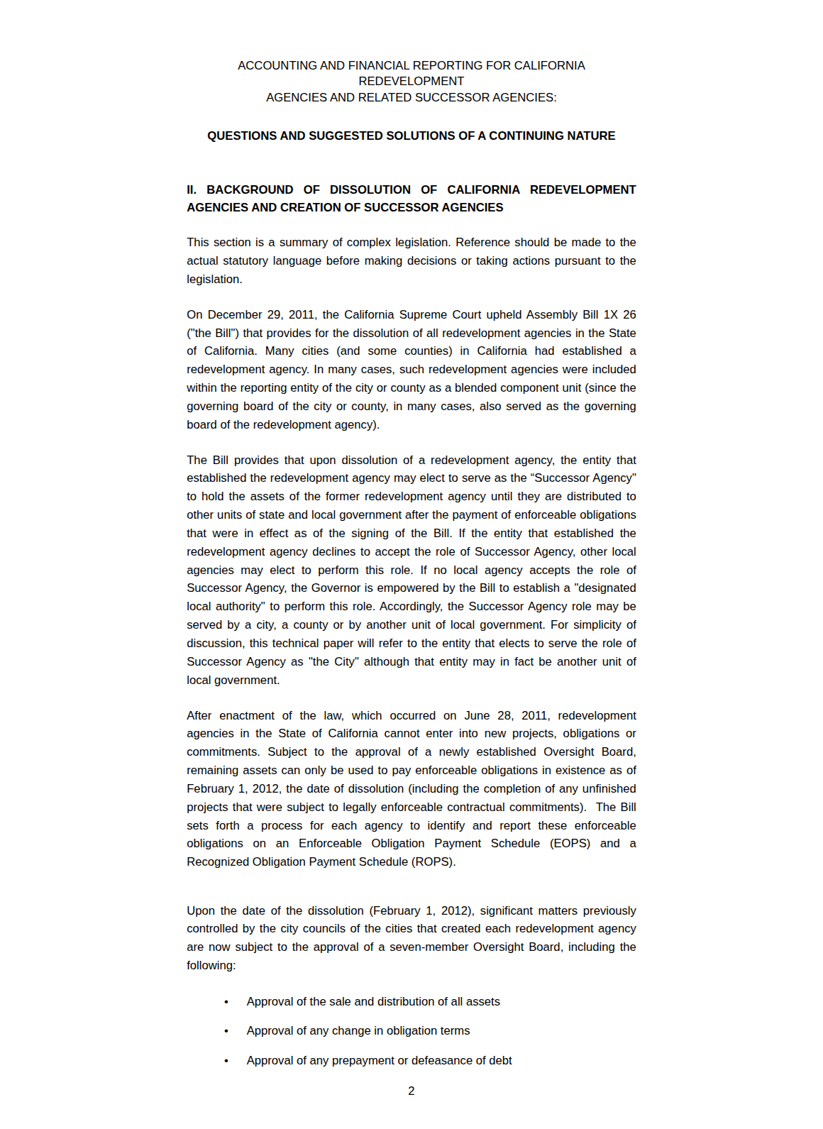ACCOUNTING AND FINANCIAL REPORTING FOR CALIFORNIA REDEVELOPMENT
AGENCIES AND RELATED SUCCESSOR AGENCIES:
QUESTIONS AND SUGGESTED SOLUTIONS OF A CONTINUING NATURE
II. BACKGROUND OF DISSOLUTION OF CALIFORNIA REDEVELOPMENT AGENCIES AND CREATION OF SUCCESSOR AGENCIES
This section is a summary of complex legislation. Reference should be made to the actual statutory language before making decisions or taking actions pursuant to the legislation.
On December 29, 2011, the California Supreme Court upheld Assembly Bill 1X 26 ("the Bill") that provides for the dissolution of all redevelopment agencies in the State of California. Many cities (and some counties) in California had established a redevelopment agency. In many cases, such redevelopment agencies were included within the reporting entity of the city or county as a blended component unit (since the governing board of the city or county, in many cases, also served as the governing board of the redevelopment agency).
The Bill provides that upon dissolution of a redevelopment agency, the entity that established the redevelopment agency may elect to serve as the “Successor Agency" to hold the assets of the former redevelopment agency until they are distributed to other units of state and local government after the payment of enforceable obligations that were in effect as of the signing of the Bill. If the entity that established the redevelopment agency declines to accept the role of Successor Agency, other local agencies may elect to perform this role. If no local agency accepts the role of Successor Agency, the Governor is empowered by the Bill to establish a "designated local authority" to perform this role. Accordingly, the Successor Agency role may be served by a city, a county or by another unit of local government. For simplicity of discussion, this technical paper will refer to the entity that elects to serve the role of Successor Agency as "the City" although that entity may in fact be another unit of local government.
After enactment of the law, which occurred on June 28, 2011, redevelopment agencies in the State of California cannot enter into new projects, obligations or commitments. Subject to the approval of a newly established Oversight Board, remaining assets can only be used to pay enforceable obligations in existence as of February 1, 2012, the date of dissolution (including the completion of any unfinished projects that were subject to legally enforceable contractual commitments). The Bill sets forth a process for each agency to identify and report these enforceable obligations on an Enforceable Obligation Payment Schedule (EOPS) and a Recognized Obligation Payment Schedule (ROPS).
Upon the date of the dissolution (February 1, 2012), significant matters previously controlled by the city councils of the cities that created each redevelopment agency are now subject to the approval of a seven-member Oversight Board, including the following:
Approval of the sale and distribution of all assets
Approval of any change in obligation terms
Approval of any prepayment or defeasance of debt
2